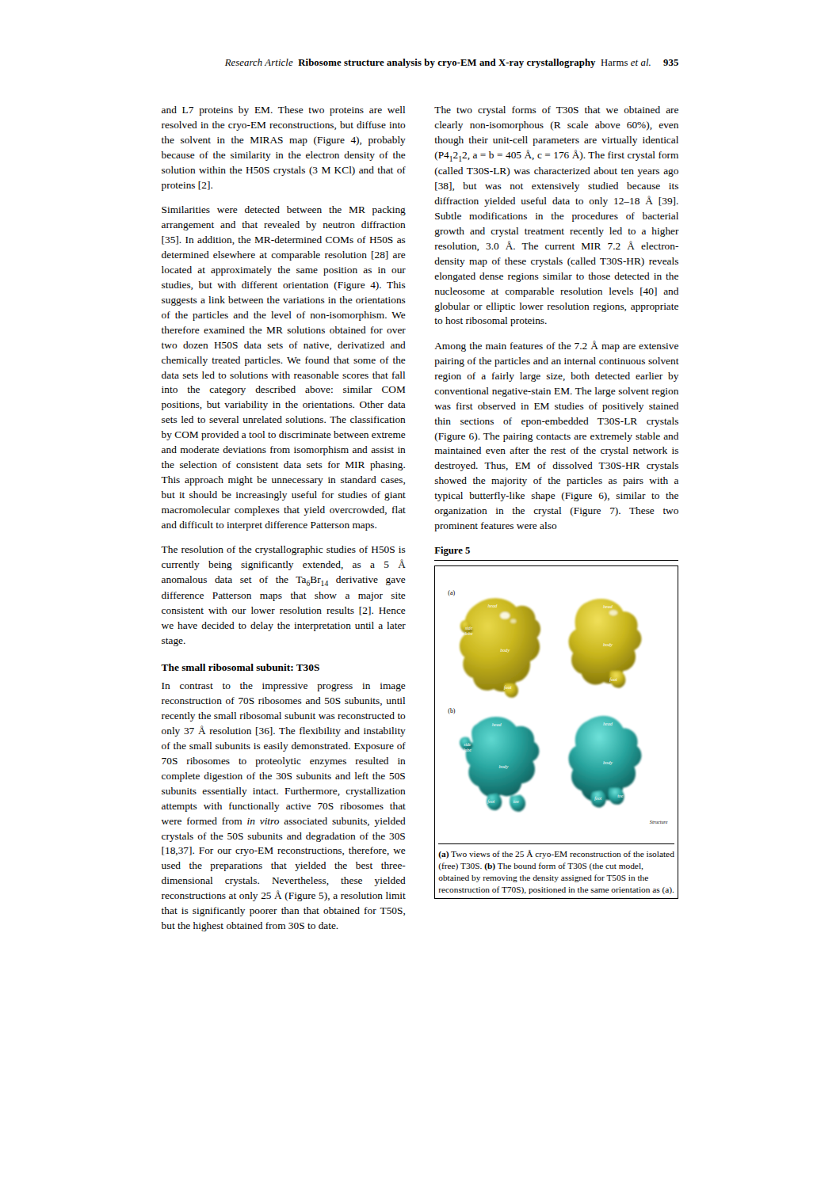Research Article Ribosome structure analysis by cryo-EM and X-ray crystallography Harms et al. 935
and L7 proteins by EM. These two proteins are well resolved in the cryo-EM reconstructions, but diffuse into the solvent in the MIRAS map (Figure 4), probably because of the similarity in the electron density of the solution within the H50S crystals (3 M KCl) and that of proteins [2].
Similarities were detected between the MR packing arrangement and that revealed by neutron diffraction [35]. In addition, the MR-determined COMs of H50S as determined elsewhere at comparable resolution [28] are located at approximately the same position as in our studies, but with different orientation (Figure 4). This suggests a link between the variations in the orientations of the particles and the level of non-isomorphism. We therefore examined the MR solutions obtained for over two dozen H50S data sets of native, derivatized and chemically treated particles. We found that some of the data sets led to solutions with reasonable scores that fall into the category described above: similar COM positions, but variability in the orientations. Other data sets led to several unrelated solutions. The classification by COM provided a tool to discriminate between extreme and moderate deviations from isomorphism and assist in the selection of consistent data sets for MIR phasing. This approach might be unnecessary in standard cases, but it should be increasingly useful for studies of giant macromolecular complexes that yield overcrowded, flat and difficult to interpret difference Patterson maps.
The resolution of the crystallographic studies of H50S is currently being significantly extended, as a 5 Å anomalous data set of the Ta6Br14 derivative gave difference Patterson maps that show a major site consistent with our lower resolution results [2]. Hence we have decided to delay the interpretation until a later stage.
The small ribosomal subunit: T30S
In contrast to the impressive progress in image reconstruction of 70S ribosomes and 50S subunits, until recently the small ribosomal subunit was reconstructed to only 37 Å resolution [36]. The flexibility and instability of the small subunits is easily demonstrated. Exposure of 70S ribosomes to proteolytic enzymes resulted in complete digestion of the 30S subunits and left the 50S subunits essentially intact. Furthermore, crystallization attempts with functionally active 70S ribosomes that were formed from in vitro associated subunits, yielded crystals of the 50S subunits and degradation of the 30S [18,37]. For our cryo-EM reconstructions, therefore, we used the preparations that yielded the best three-dimensional crystals. Nevertheless, these yielded reconstructions at only 25 Å (Figure 5), a resolution limit that is significantly poorer than that obtained for T50S, but the highest obtained from 30S to date.
The two crystal forms of T30S that we obtained are clearly non-isomorphous (R scale above 60%), even though their unit-cell parameters are virtually identical (P41212, a = b = 405 Å, c = 176 Å). The first crystal form (called T30S-LR) was characterized about ten years ago [38], but was not extensively studied because its diffraction yielded useful data to only 12–18 Å [39]. Subtle modifications in the procedures of bacterial growth and crystal treatment recently led to a higher resolution, 3.0 Å. The current MIR 7.2 Å electron-density map of these crystals (called T30S-HR) reveals elongated dense regions similar to those detected in the nucleosome at comparable resolution levels [40] and globular or elliptic lower resolution regions, appropriate to host ribosomal proteins.
Among the main features of the 7.2 Å map are extensive pairing of the particles and an internal continuous solvent region of a fairly large size, both detected earlier by conventional negative-stain EM. The large solvent region was first observed in EM studies of positively stained thin sections of epon-embedded T30S-LR crystals (Figure 6). The pairing contacts are extremely stable and maintained even after the rest of the crystal network is destroyed. Thus, EM of dissolved T30S-HR crystals showed the majority of the particles as pairs with a typical butterfly-like shape (Figure 6), similar to the organization in the crystal (Figure 7). These two prominent features were also
Figure 5
head side lobe body foot head body foot head side lobe body foot toe head body foot toe (a) (b) Structure
(a) Two views of the 25 Å cryo-EM reconstruction of the isolated (free) T30S. (b) The bound form of T30S (the cut model, obtained by removing the density assigned for T50S in the reconstruction of T70S), positioned in the same orientation as (a).